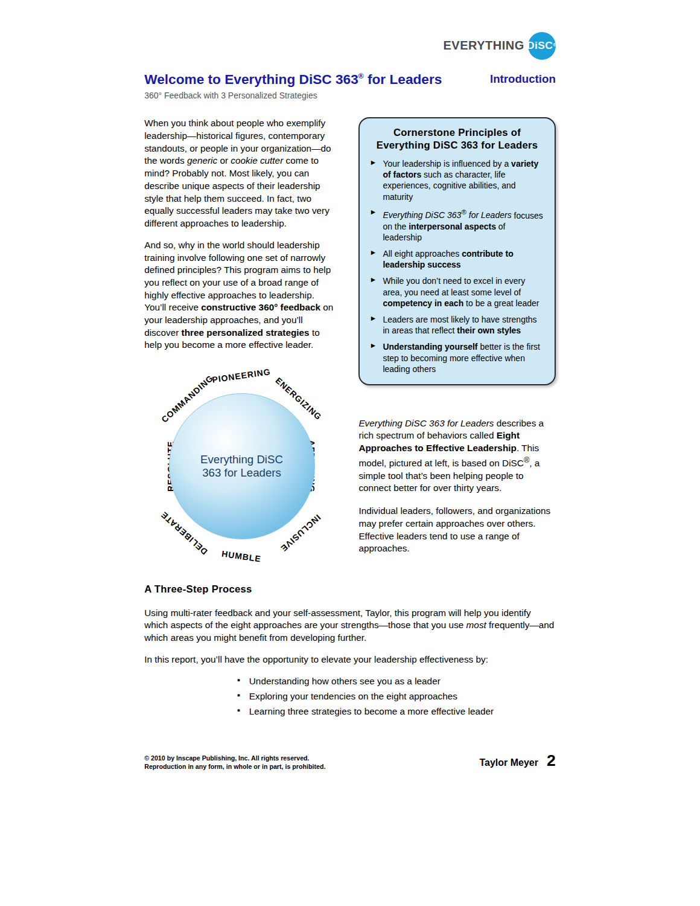EVERYTHING DiSC®
Welcome to Everything DiSC 363® for Leaders
360° Feedback with 3 Personalized Strategies
Introduction
When you think about people who exemplify leadership—historical figures, contemporary standouts, or people in your organization—do the words generic or cookie cutter come to mind? Probably not. Most likely, you can describe unique aspects of their leadership style that help them succeed. In fact, two equally successful leaders may take two very different approaches to leadership.
And so, why in the world should leadership training involve following one set of narrowly defined principles? This program aims to help you reflect on your use of a broad range of highly effective approaches to leadership. You’ll receive constructive 360° feedback on your leadership approaches, and you’ll discover three personalized strategies to help you become a more effective leader.
PIONEERING
ENERGIZING
AFFIRMING
INCLUSIVE
HUMBLE
DELIBERATE
RESOLUTE
COMMANDING
Everything DiSC
363 for Leaders
Cornerstone Principles of
Everything DiSC 363 for Leaders
Your leadership is influenced by a variety of factors such as character, life experiences, cognitive abilities, and maturity
Everything DiSC 363® for Leaders focuses on the interpersonal aspects of leadership
All eight approaches contribute to leadership success
While you don’t need to excel in every area, you need at least some level of competency in each to be a great leader
Leaders are most likely to have strengths in areas that reflect their own styles
Understanding yourself better is the first step to becoming more effective when leading others
Everything DiSC 363 for Leaders describes a rich spectrum of behaviors called Eight Approaches to Effective Leadership. This model, pictured at left, is based on DiSC®, a simple tool that’s been helping people to connect better for over thirty years.
Individual leaders, followers, and organizations may prefer certain approaches over others. Effective leaders tend to use a range of approaches.
A Three-Step Process
Using multi-rater feedback and your self-assessment, Taylor, this program will help you identify which aspects of the eight approaches are your strengths—those that you use most frequently—and which areas you might benefit from developing further.
In this report, you’ll have the opportunity to elevate your leadership effectiveness by:
Understanding how others see you as a leader
Exploring your tendencies on the eight approaches
Learning three strategies to become a more effective leader
© 2010 by Inscape Publishing, Inc. All rights reserved.
Reproduction in any form, in whole or in part, is prohibited.
Taylor Meyer 2